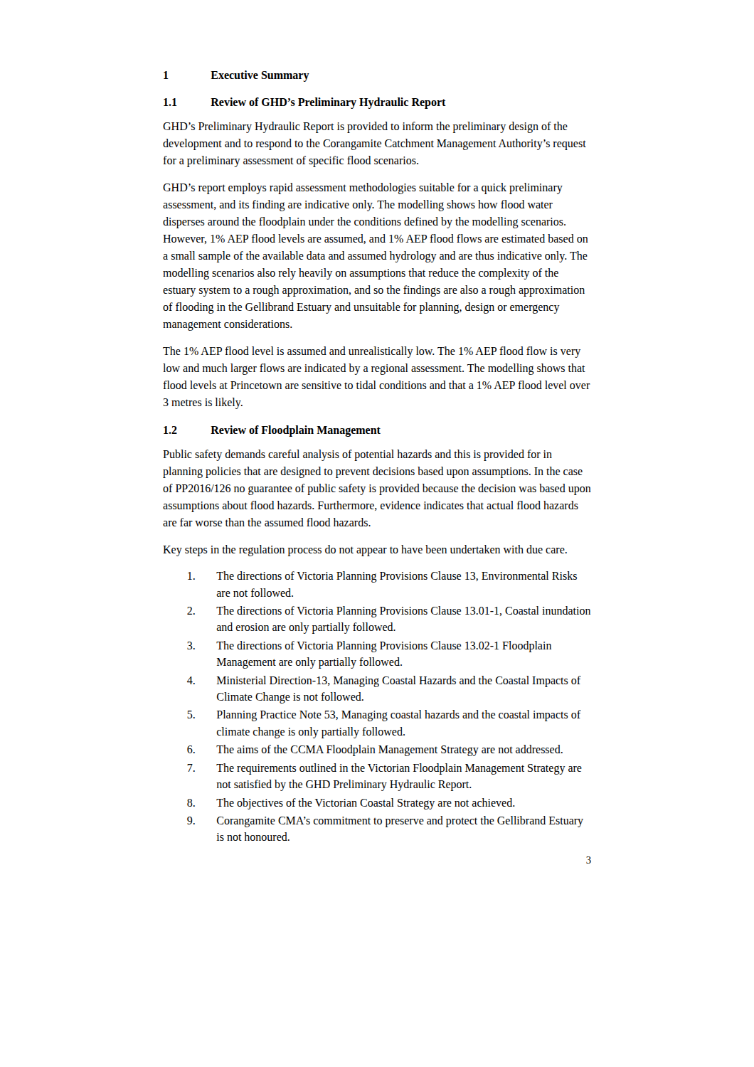1 Executive Summary
1.1 Review of GHD’s Preliminary Hydraulic Report
GHD’s Preliminary Hydraulic Report is provided to inform the preliminary design of the development and to respond to the Corangamite Catchment Management Authority’s request for a preliminary assessment of specific flood scenarios.
GHD’s report employs rapid assessment methodologies suitable for a quick preliminary assessment, and its finding are indicative only. The modelling shows how flood water disperses around the floodplain under the conditions defined by the modelling scenarios. However, 1% AEP flood levels are assumed, and 1% AEP flood flows are estimated based on a small sample of the available data and assumed hydrology and are thus indicative only. The modelling scenarios also rely heavily on assumptions that reduce the complexity of the estuary system to a rough approximation, and so the findings are also a rough approximation of flooding in the Gellibrand Estuary and unsuitable for planning, design or emergency management considerations.
The 1% AEP flood level is assumed and unrealistically low. The 1% AEP flood flow is very low and much larger flows are indicated by a regional assessment. The modelling shows that flood levels at Princetown are sensitive to tidal conditions and that a 1% AEP flood level over 3 metres is likely.
1.2 Review of Floodplain Management
Public safety demands careful analysis of potential hazards and this is provided for in planning policies that are designed to prevent decisions based upon assumptions. In the case of PP2016/126 no guarantee of public safety is provided because the decision was based upon assumptions about flood hazards. Furthermore, evidence indicates that actual flood hazards are far worse than the assumed flood hazards.
Key steps in the regulation process do not appear to have been undertaken with due care.
The directions of Victoria Planning Provisions Clause 13, Environmental Risks are not followed.
The directions of Victoria Planning Provisions Clause 13.01-1, Coastal inundation and erosion are only partially followed.
The directions of Victoria Planning Provisions Clause 13.02-1 Floodplain Management are only partially followed.
Ministerial Direction-13, Managing Coastal Hazards and the Coastal Impacts of Climate Change is not followed.
Planning Practice Note 53, Managing coastal hazards and the coastal impacts of climate change is only partially followed.
The aims of the CCMA Floodplain Management Strategy are not addressed.
The requirements outlined in the Victorian Floodplain Management Strategy are not satisfied by the GHD Preliminary Hydraulic Report.
The objectives of the Victorian Coastal Strategy are not achieved.
Corangamite CMA’s commitment to preserve and protect the Gellibrand Estuary is not honoured.
3